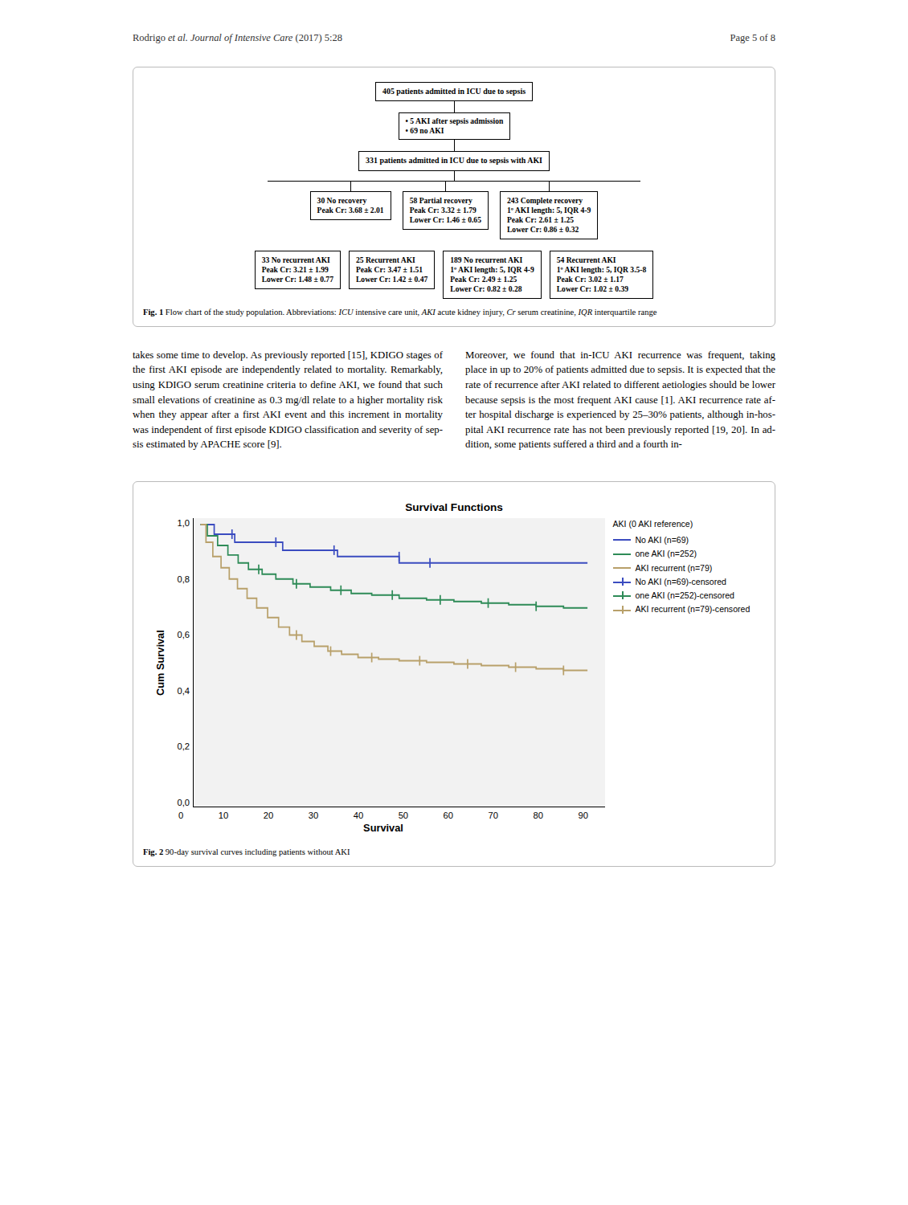Rodrigo et al. Journal of Intensive Care (2017) 5:28
Page 5 of 8
405 patients admitted in ICU due to sepsis
• 5 AKI after sepsis admission
• 69 no AKI
331 patients admitted in ICU due to sepsis with AKI
30 No recovery
Peak Cr: 3.68 ± 2.01
58 Partial recovery
Peak Cr: 3.32 ± 1.79
Lower Cr: 1.46 ± 0.65
243 Complete recovery
1º AKI length: 5, IQR 4-9
Peak Cr: 2.61 ± 1.25
Lower Cr: 0.86 ± 0.32
33 No recurrent AKI
Peak Cr: 3.21 ± 1.99
Lower Cr: 1.48 ± 0.77
25 Recurrent AKI
Peak Cr: 3.47 ± 1.51
Lower Cr: 1.42 ± 0.47
189 No recurrent AKI
1º AKI length: 5, IQR 4-9
Peak Cr: 2.49 ± 1.25
Lower Cr: 0.82 ± 0.28
54 Recurrent AKI
1º AKI length: 5, IQR 3.5-8
Peak Cr: 3.02 ± 1.17
Lower Cr: 1.02 ± 0.39
Fig. 1 Flow chart of the study population. Abbreviations: ICU intensive care unit, AKI acute kidney injury, Cr serum creatinine, IQR interquartile range
takes some time to develop. As previously reported [15], KDIGO stages of the first AKI episode are independently related to mortality. Remarkably, using KDIGO serum creatinine criteria to define AKI, we found that such small elevations of creatinine as 0.3 mg/dl relate to a higher mortality risk when they appear after a first AKI event and this increment in mortality was independent of first episode KDIGO classification and severity of sepsis estimated by APACHE score [9].
Moreover, we found that in-ICU AKI recurrence was frequent, taking place in up to 20% of patients admitted due to sepsis. It is expected that the rate of recurrence after AKI related to different aetiologies should be lower because sepsis is the most frequent AKI cause [1]. AKI recurrence rate after hospital discharge is experienced by 25–30% patients, although in-hospital AKI recurrence rate has not been previously reported [19, 20]. In addition, some patients suffered a third and a fourth in-
Survival Functions
Cum Survival
1,0 0,8 0,6 0,4 0,2 0,0
AKI (0 AKI reference)
No AKI (n=69)
one AKI (n=252)
AKI recurrent (n=79)
No AKI (n=69)-censored
one AKI (n=252)-censored
AKI recurrent (n=79)-censored
0102030405060708090
Survival
Fig. 2 90-day survival curves including patients without AKI